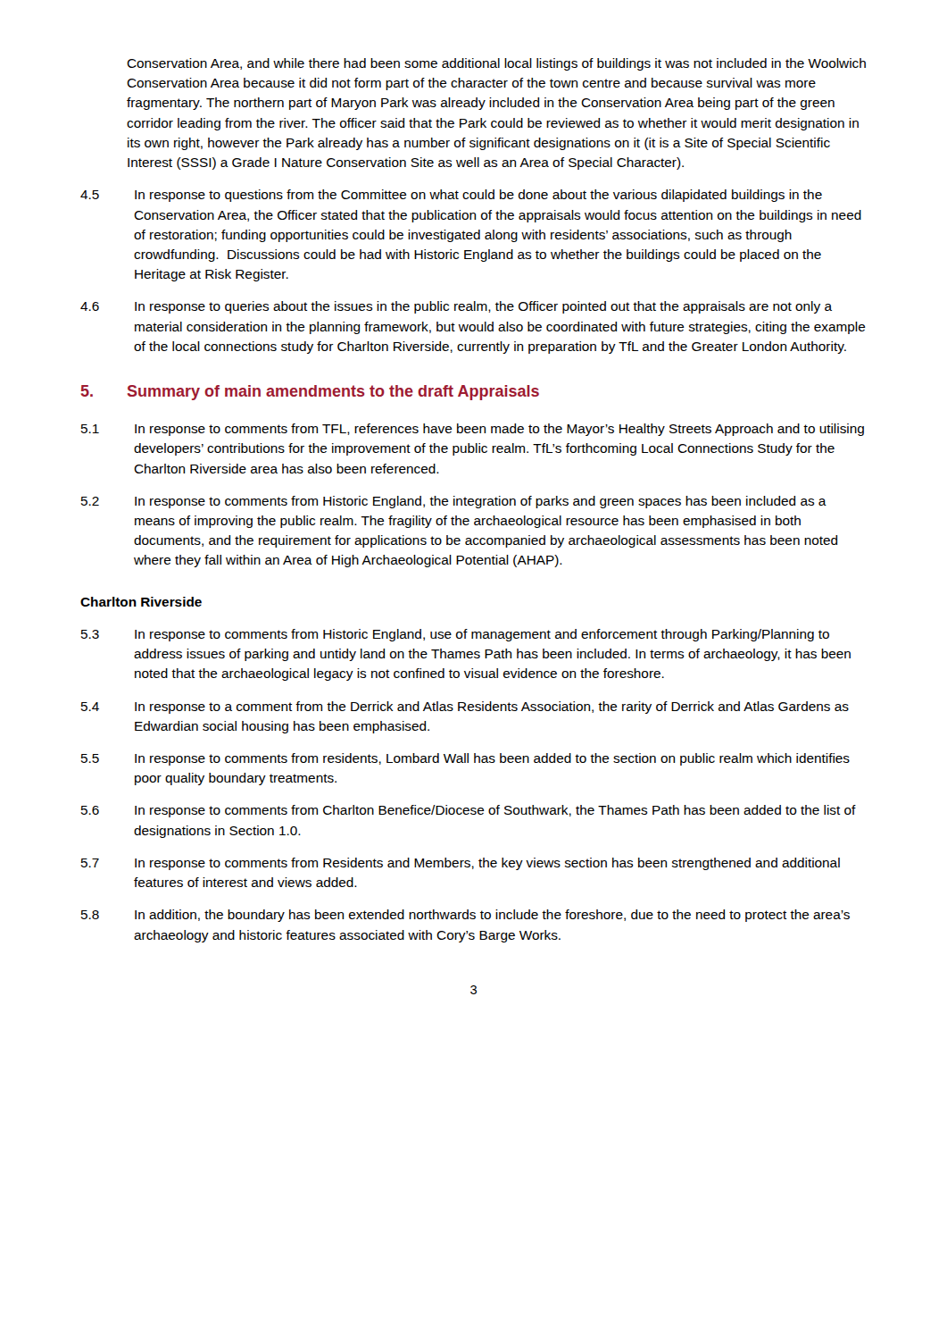Conservation Area, and while there had been some additional local listings of buildings it was not included in the Woolwich Conservation Area because it did not form part of the character of the town centre and because survival was more fragmentary. The northern part of Maryon Park was already included in the Conservation Area being part of the green corridor leading from the river. The officer said that the Park could be reviewed as to whether it would merit designation in its own right, however the Park already has a number of significant designations on it (it is a Site of Special Scientific Interest (SSSI) a Grade I Nature Conservation Site as well as an Area of Special Character).
4.5
In response to questions from the Committee on what could be done about the various dilapidated buildings in the Conservation Area, the Officer stated that the publication of the appraisals would focus attention on the buildings in need of restoration; funding opportunities could be investigated along with residents’ associations, such as through crowdfunding. Discussions could be had with Historic England as to whether the buildings could be placed on the Heritage at Risk Register.
4.6
In response to queries about the issues in the public realm, the Officer pointed out that the appraisals are not only a material consideration in the planning framework, but would also be coordinated with future strategies, citing the example of the local connections study for Charlton Riverside, currently in preparation by TfL and the Greater London Authority.
5. Summary of main amendments to the draft Appraisals
5.1
In response to comments from TFL, references have been made to the Mayor’s Healthy Streets Approach and to utilising developers’ contributions for the improvement of the public realm. TfL’s forthcoming Local Connections Study for the Charlton Riverside area has also been referenced.
5.2
In response to comments from Historic England, the integration of parks and green spaces has been included as a means of improving the public realm. The fragility of the archaeological resource has been emphasised in both documents, and the requirement for applications to be accompanied by archaeological assessments has been noted where they fall within an Area of High Archaeological Potential (AHAP).
Charlton Riverside
5.3
In response to comments from Historic England, use of management and enforcement through Parking/Planning to address issues of parking and untidy land on the Thames Path has been included. In terms of archaeology, it has been noted that the archaeological legacy is not confined to visual evidence on the foreshore.
5.4
In response to a comment from the Derrick and Atlas Residents Association, the rarity of Derrick and Atlas Gardens as Edwardian social housing has been emphasised.
5.5
In response to comments from residents, Lombard Wall has been added to the section on public realm which identifies poor quality boundary treatments.
5.6
In response to comments from Charlton Benefice/Diocese of Southwark, the Thames Path has been added to the list of designations in Section 1.0.
5.7
In response to comments from Residents and Members, the key views section has been strengthened and additional features of interest and views added.
5.8
In addition, the boundary has been extended northwards to include the foreshore, due to the need to protect the area’s archaeology and historic features associated with Cory’s Barge Works.
3